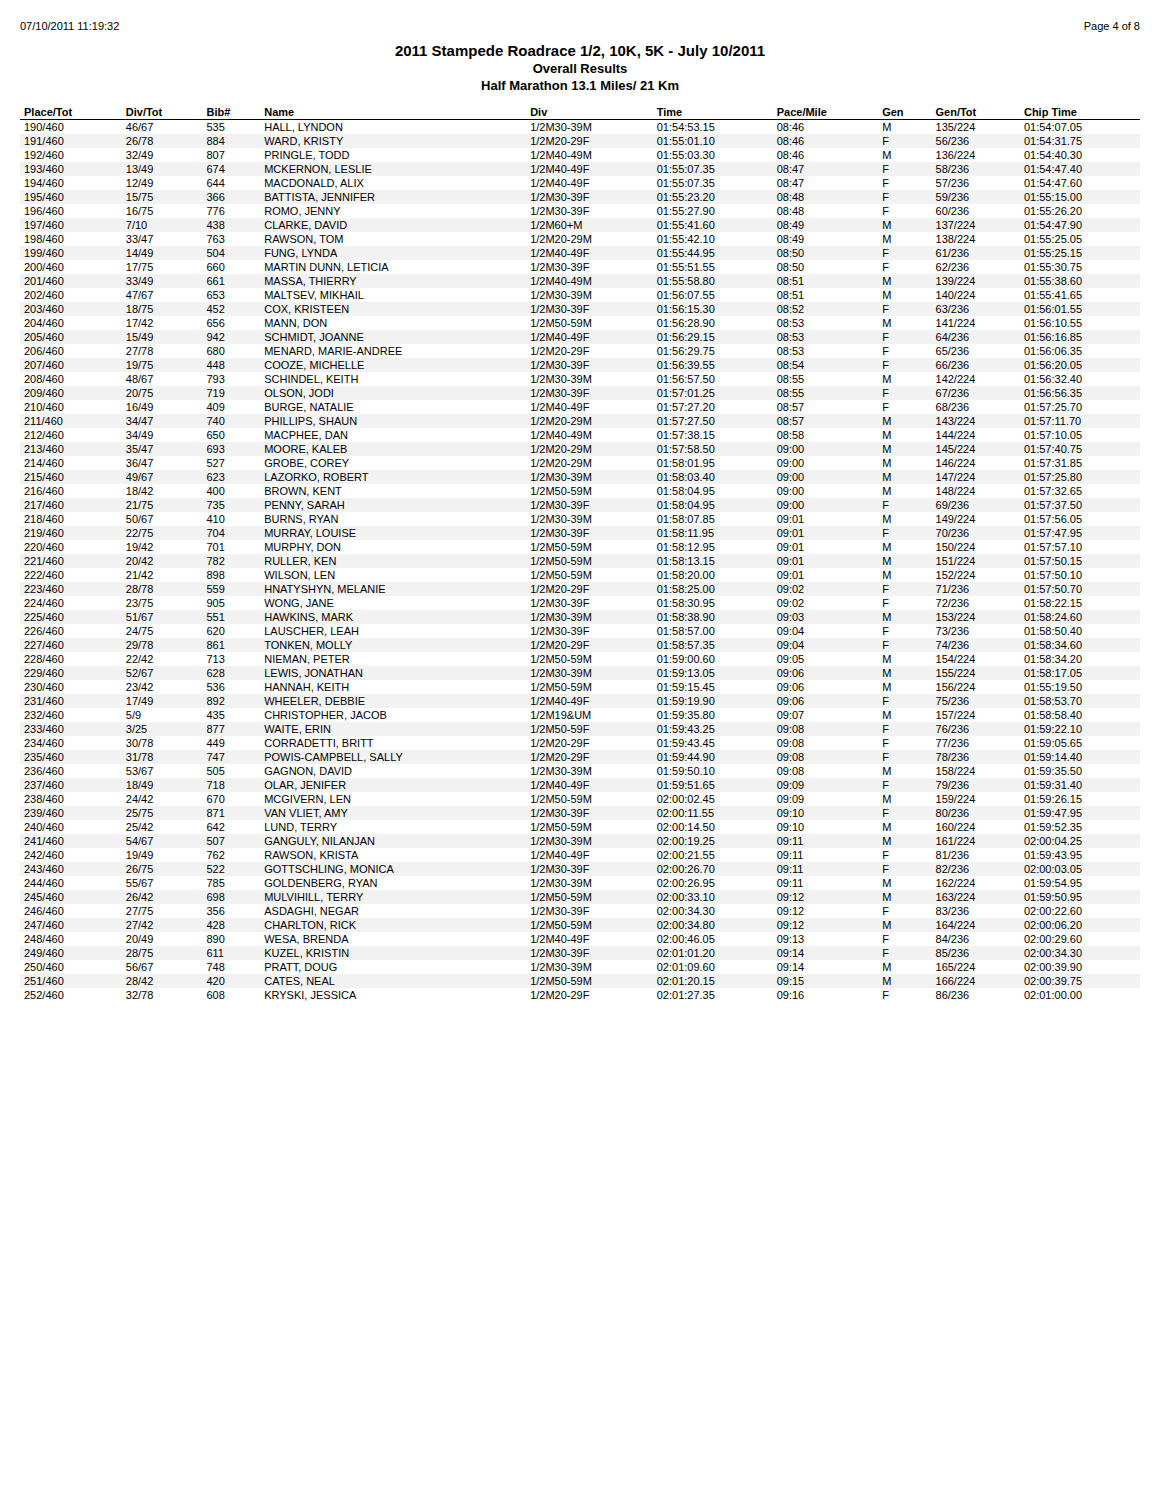07/10/2011 11:19:32 Page 4 of 8
2011 Stampede Roadrace 1/2, 10K, 5K - July 10/2011
Overall Results
Half Marathon 13.1 Miles/ 21 Km
| Place/Tot | Div/Tot | Bib# | Name | Div | Time | Pace/Mile | Gen | Gen/Tot | Chip Time |
| --- | --- | --- | --- | --- | --- | --- | --- | --- | --- |
| 190/460 | 46/67 | 535 | HALL, LYNDON | 1/2M30-39M | 01:54:53.15 | 08:46 | M | 135/224 | 01:54:07.05 |
| 191/460 | 26/78 | 884 | WARD, KRISTY | 1/2M20-29F | 01:55:01.10 | 08:46 | F | 56/236 | 01:54:31.75 |
| 192/460 | 32/49 | 807 | PRINGLE, TODD | 1/2M40-49M | 01:55:03.30 | 08:46 | M | 136/224 | 01:54:40.30 |
| 193/460 | 13/49 | 674 | MCKERNON, LESLIE | 1/2M40-49F | 01:55:07.35 | 08:47 | F | 58/236 | 01:54:47.40 |
| 194/460 | 12/49 | 644 | MACDONALD, ALIX | 1/2M40-49F | 01:55:07.35 | 08:47 | F | 57/236 | 01:54:47.60 |
| 195/460 | 15/75 | 366 | BATTISTA, JENNIFER | 1/2M30-39F | 01:55:23.20 | 08:48 | F | 59/236 | 01:55:15.00 |
| 196/460 | 16/75 | 776 | ROMO, JENNY | 1/2M30-39F | 01:55:27.90 | 08:48 | F | 60/236 | 01:55:26.20 |
| 197/460 | 7/10 | 438 | CLARKE, DAVID | 1/2M60+M | 01:55:41.60 | 08:49 | M | 137/224 | 01:54:47.90 |
| 198/460 | 33/47 | 763 | RAWSON, TOM | 1/2M20-29M | 01:55:42.10 | 08:49 | M | 138/224 | 01:55:25.05 |
| 199/460 | 14/49 | 504 | FUNG, LYNDA | 1/2M40-49F | 01:55:44.95 | 08:50 | F | 61/236 | 01:55:25.15 |
| 200/460 | 17/75 | 660 | MARTIN DUNN, LETICIA | 1/2M30-39F | 01:55:51.55 | 08:50 | F | 62/236 | 01:55:30.75 |
| 201/460 | 33/49 | 661 | MASSA, THIERRY | 1/2M40-49M | 01:55:58.80 | 08:51 | M | 139/224 | 01:55:38.60 |
| 202/460 | 47/67 | 653 | MALTSEV, MIKHAIL | 1/2M30-39M | 01:56:07.55 | 08:51 | M | 140/224 | 01:55:41.65 |
| 203/460 | 18/75 | 452 | COX, KRISTEEN | 1/2M30-39F | 01:56:15.30 | 08:52 | F | 63/236 | 01:56:01.55 |
| 204/460 | 17/42 | 656 | MANN, DON | 1/2M50-59M | 01:56:28.90 | 08:53 | M | 141/224 | 01:56:10.55 |
| 205/460 | 15/49 | 942 | SCHMIDT, JOANNE | 1/2M40-49F | 01:56:29.15 | 08:53 | F | 64/236 | 01:56:16.85 |
| 206/460 | 27/78 | 680 | MENARD, MARIE-ANDREE | 1/2M20-29F | 01:56:29.75 | 08:53 | F | 65/236 | 01:56:06.35 |
| 207/460 | 19/75 | 448 | COOZE, MICHELLE | 1/2M30-39F | 01:56:39.55 | 08:54 | F | 66/236 | 01:56:20.05 |
| 208/460 | 48/67 | 793 | SCHINDEL, KEITH | 1/2M30-39M | 01:56:57.50 | 08:55 | M | 142/224 | 01:56:32.40 |
| 209/460 | 20/75 | 719 | OLSON, JODI | 1/2M30-39F | 01:57:01.25 | 08:55 | F | 67/236 | 01:56:56.35 |
| 210/460 | 16/49 | 409 | BURGE, NATALIE | 1/2M40-49F | 01:57:27.20 | 08:57 | F | 68/236 | 01:57:25.70 |
| 211/460 | 34/47 | 740 | PHILLIPS, SHAUN | 1/2M20-29M | 01:57:27.50 | 08:57 | M | 143/224 | 01:57:11.70 |
| 212/460 | 34/49 | 650 | MACPHEE, DAN | 1/2M40-49M | 01:57:38.15 | 08:58 | M | 144/224 | 01:57:10.05 |
| 213/460 | 35/47 | 693 | MOORE, KALEB | 1/2M20-29M | 01:57:58.50 | 09:00 | M | 145/224 | 01:57:40.75 |
| 214/460 | 36/47 | 527 | GROBE, COREY | 1/2M20-29M | 01:58:01.95 | 09:00 | M | 146/224 | 01:57:31.85 |
| 215/460 | 49/67 | 623 | LAZORKO, ROBERT | 1/2M30-39M | 01:58:03.40 | 09:00 | M | 147/224 | 01:57:25.80 |
| 216/460 | 18/42 | 400 | BROWN, KENT | 1/2M50-59M | 01:58:04.95 | 09:00 | M | 148/224 | 01:57:32.65 |
| 217/460 | 21/75 | 735 | PENNY, SARAH | 1/2M30-39F | 01:58:04.95 | 09:00 | F | 69/236 | 01:57:37.50 |
| 218/460 | 50/67 | 410 | BURNS, RYAN | 1/2M30-39M | 01:58:07.85 | 09:01 | M | 149/224 | 01:57:56.05 |
| 219/460 | 22/75 | 704 | MURRAY, LOUISE | 1/2M30-39F | 01:58:11.95 | 09:01 | F | 70/236 | 01:57:47.95 |
| 220/460 | 19/42 | 701 | MURPHY, DON | 1/2M50-59M | 01:58:12.95 | 09:01 | M | 150/224 | 01:57:57.10 |
| 221/460 | 20/42 | 782 | RULLER, KEN | 1/2M50-59M | 01:58:13.15 | 09:01 | M | 151/224 | 01:57:50.15 |
| 222/460 | 21/42 | 898 | WILSON, LEN | 1/2M50-59M | 01:58:20.00 | 09:01 | M | 152/224 | 01:57:50.10 |
| 223/460 | 28/78 | 559 | HNATYSHYN, MELANIE | 1/2M20-29F | 01:58:25.00 | 09:02 | F | 71/236 | 01:57:50.70 |
| 224/460 | 23/75 | 905 | WONG, JANE | 1/2M30-39F | 01:58:30.95 | 09:02 | F | 72/236 | 01:58:22.15 |
| 225/460 | 51/67 | 551 | HAWKINS, MARK | 1/2M30-39M | 01:58:38.90 | 09:03 | M | 153/224 | 01:58:24.60 |
| 226/460 | 24/75 | 620 | LAUSCHER, LEAH | 1/2M30-39F | 01:58:57.00 | 09:04 | F | 73/236 | 01:58:50.40 |
| 227/460 | 29/78 | 861 | TONKEN, MOLLY | 1/2M20-29F | 01:58:57.35 | 09:04 | F | 74/236 | 01:58:34.60 |
| 228/460 | 22/42 | 713 | NIEMAN, PETER | 1/2M50-59M | 01:59:00.60 | 09:05 | M | 154/224 | 01:58:34.20 |
| 229/460 | 52/67 | 628 | LEWIS, JONATHAN | 1/2M30-39M | 01:59:13.05 | 09:06 | M | 155/224 | 01:58:17.05 |
| 230/460 | 23/42 | 536 | HANNAH, KEITH | 1/2M50-59M | 01:59:15.45 | 09:06 | M | 156/224 | 01:55:19.50 |
| 231/460 | 17/49 | 892 | WHEELER, DEBBIE | 1/2M40-49F | 01:59:19.90 | 09:06 | F | 75/236 | 01:58:53.70 |
| 232/460 | 5/9 | 435 | CHRISTOPHER, JACOB | 1/2M19&UM | 01:59:35.80 | 09:07 | M | 157/224 | 01:58:58.40 |
| 233/460 | 3/25 | 877 | WAITE, ERIN | 1/2M50-59F | 01:59:43.25 | 09:08 | F | 76/236 | 01:59:22.10 |
| 234/460 | 30/78 | 449 | CORRADETTI, BRITT | 1/2M20-29F | 01:59:43.45 | 09:08 | F | 77/236 | 01:59:05.65 |
| 235/460 | 31/78 | 747 | POWIS-CAMPBELL, SALLY | 1/2M20-29F | 01:59:44.90 | 09:08 | F | 78/236 | 01:59:14.40 |
| 236/460 | 53/67 | 505 | GAGNON, DAVID | 1/2M30-39M | 01:59:50.10 | 09:08 | M | 158/224 | 01:59:35.50 |
| 237/460 | 18/49 | 718 | OLAR, JENIFER | 1/2M40-49F | 01:59:51.65 | 09:09 | F | 79/236 | 01:59:31.40 |
| 238/460 | 24/42 | 670 | MCGIVERN, LEN | 1/2M50-59M | 02:00:02.45 | 09:09 | M | 159/224 | 01:59:26.15 |
| 239/460 | 25/75 | 871 | VAN VLIET, AMY | 1/2M30-39F | 02:00:11.55 | 09:10 | F | 80/236 | 01:59:47.95 |
| 240/460 | 25/42 | 642 | LUND, TERRY | 1/2M50-59M | 02:00:14.50 | 09:10 | M | 160/224 | 01:59:52.35 |
| 241/460 | 54/67 | 507 | GANGULY, NILANJAN | 1/2M30-39M | 02:00:19.25 | 09:11 | M | 161/224 | 02:00:04.25 |
| 242/460 | 19/49 | 762 | RAWSON, KRISTA | 1/2M40-49F | 02:00:21.55 | 09:11 | F | 81/236 | 01:59:43.95 |
| 243/460 | 26/75 | 522 | GOTTSCHLING, MONICA | 1/2M30-39F | 02:00:26.70 | 09:11 | F | 82/236 | 02:00:03.05 |
| 244/460 | 55/67 | 785 | GOLDENBERG, RYAN | 1/2M30-39M | 02:00:26.95 | 09:11 | M | 162/224 | 01:59:54.95 |
| 245/460 | 26/42 | 698 | MULVIHILL, TERRY | 1/2M50-59M | 02:00:33.10 | 09:12 | M | 163/224 | 01:59:50.95 |
| 246/460 | 27/75 | 356 | ASDAGHI, NEGAR | 1/2M30-39F | 02:00:34.30 | 09:12 | F | 83/236 | 02:00:22.60 |
| 247/460 | 27/42 | 428 | CHARLTON, RICK | 1/2M50-59M | 02:00:34.80 | 09:12 | M | 164/224 | 02:00:06.20 |
| 248/460 | 20/49 | 890 | WESA, BRENDA | 1/2M40-49F | 02:00:46.05 | 09:13 | F | 84/236 | 02:00:29.60 |
| 249/460 | 28/75 | 611 | KUZEL, KRISTIN | 1/2M30-39F | 02:01:01.20 | 09:14 | F | 85/236 | 02:00:34.30 |
| 250/460 | 56/67 | 748 | PRATT, DOUG | 1/2M30-39M | 02:01:09.60 | 09:14 | M | 165/224 | 02:00:39.90 |
| 251/460 | 28/42 | 420 | CATES, NEAL | 1/2M50-59M | 02:01:20.15 | 09:15 | M | 166/224 | 02:00:39.75 |
| 252/460 | 32/78 | 608 | KRYSKI, JESSICA | 1/2M20-29F | 02:01:27.35 | 09:16 | F | 86/236 | 02:01:00.00 |